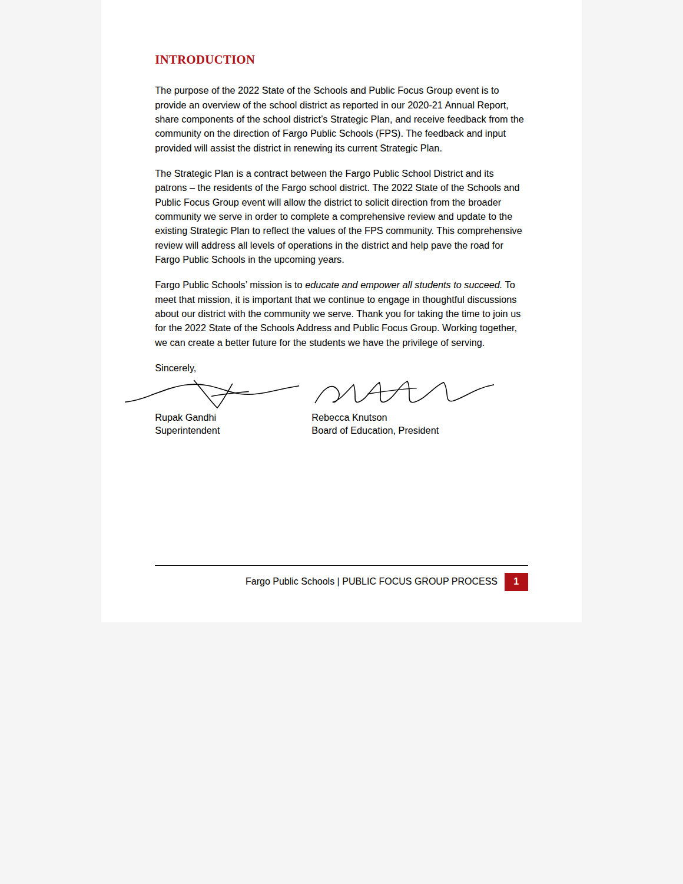INTRODUCTION
The purpose of the 2022 State of the Schools and Public Focus Group event is to provide an overview of the school district as reported in our 2020-21 Annual Report, share components of the school district’s Strategic Plan, and receive feedback from the community on the direction of Fargo Public Schools (FPS). The feedback and input provided will assist the district in renewing its current Strategic Plan.
The Strategic Plan is a contract between the Fargo Public School District and its patrons – the residents of the Fargo school district. The 2022 State of the Schools and Public Focus Group event will allow the district to solicit direction from the broader community we serve in order to complete a comprehensive review and update to the existing Strategic Plan to reflect the values of the FPS community. This comprehensive review will address all levels of operations in the district and help pave the road for Fargo Public Schools in the upcoming years.
Fargo Public Schools’ mission is to educate and empower all students to succeed. To meet that mission, it is important that we continue to engage in thoughtful discussions about our district with the community we serve. Thank you for taking the time to join us for the 2022 State of the Schools Address and Public Focus Group. Working together, we can create a better future for the students we have the privilege of serving.
Sincerely,
| Rupak Gandhi Superintendent | Rebecca Knutson Board of Education, President |
Fargo Public Schools | PUBLIC FOCUS GROUP PROCESS
1